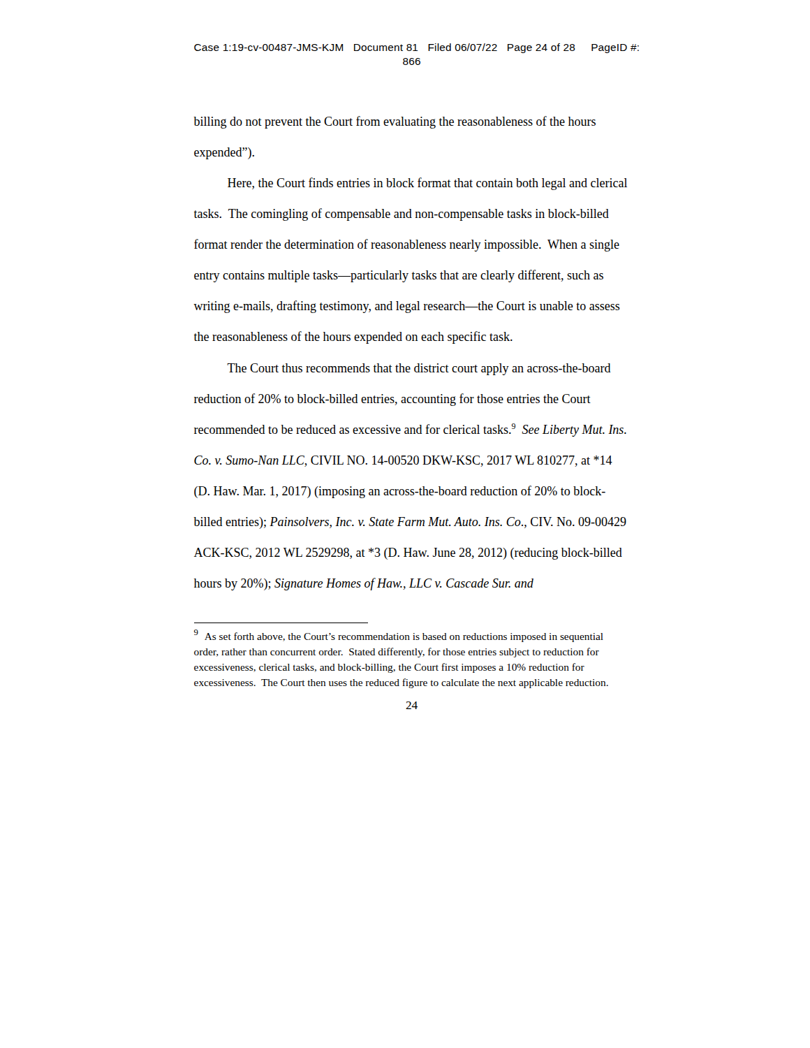Case 1:19-cv-00487-JMS-KJM Document 81 Filed 06/07/22 Page 24 of 28 PageID #: 866
billing do not prevent the Court from evaluating the reasonableness of the hours expended”).
Here, the Court finds entries in block format that contain both legal and clerical tasks. The comingling of compensable and non-compensable tasks in block-billed format render the determination of reasonableness nearly impossible. When a single entry contains multiple tasks—particularly tasks that are clearly different, such as writing e-mails, drafting testimony, and legal research—the Court is unable to assess the reasonableness of the hours expended on each specific task.
The Court thus recommends that the district court apply an across-the-board reduction of 20% to block-billed entries, accounting for those entries the Court recommended to be reduced as excessive and for clerical tasks.9 See Liberty Mut. Ins. Co. v. Sumo-Nan LLC, CIVIL NO. 14-00520 DKW-KSC, 2017 WL 810277, at *14 (D. Haw. Mar. 1, 2017) (imposing an across-the-board reduction of 20% to block-billed entries); Painsolvers, Inc. v. State Farm Mut. Auto. Ins. Co., CIV. No. 09-00429 ACK-KSC, 2012 WL 2529298, at *3 (D. Haw. June 28, 2012) (reducing block-billed hours by 20%); Signature Homes of Haw., LLC v. Cascade Sur. and
9 As set forth above, the Court’s recommendation is based on reductions imposed in sequential order, rather than concurrent order. Stated differently, for those entries subject to reduction for excessiveness, clerical tasks, and block-billing, the Court first imposes a 10% reduction for excessiveness. The Court then uses the reduced figure to calculate the next applicable reduction.
24